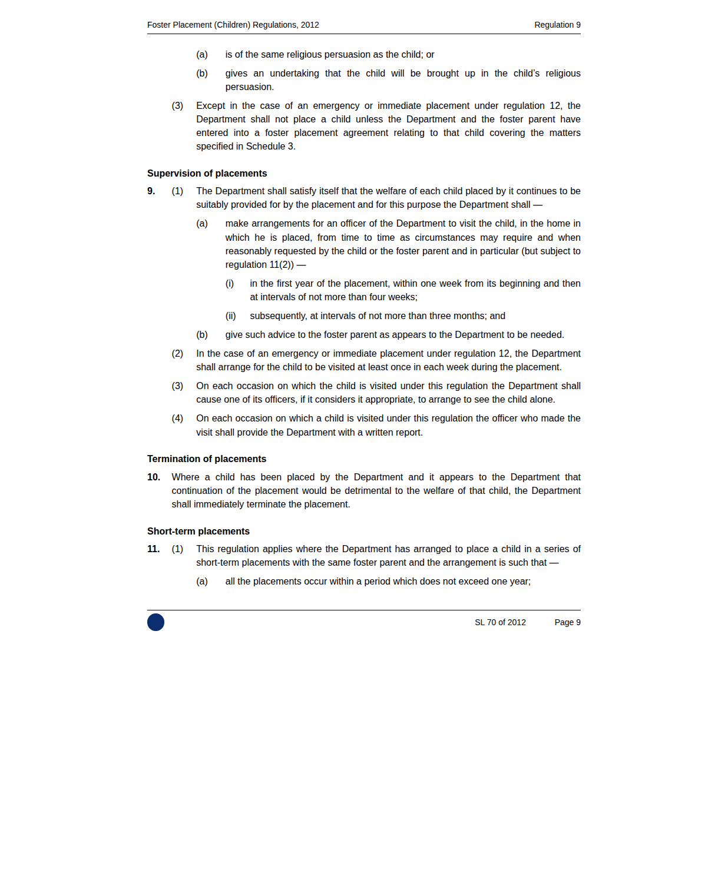Foster Placement (Children) Regulations, 2012 Regulation 9
(a) is of the same religious persuasion as the child; or
(b) gives an undertaking that the child will be brought up in the child’s religious persuasion.
(3) Except in the case of an emergency or immediate placement under regulation 12, the Department shall not place a child unless the Department and the foster parent have entered into a foster placement agreement relating to that child covering the matters specified in Schedule 3.
Supervision of placements
9. (1) The Department shall satisfy itself that the welfare of each child placed by it continues to be suitably provided for by the placement and for this purpose the Department shall —
(a) make arrangements for an officer of the Department to visit the child, in the home in which he is placed, from time to time as circumstances may require and when reasonably requested by the child or the foster parent and in particular (but subject to regulation 11(2)) —
(i) in the first year of the placement, within one week from its beginning and then at intervals of not more than four weeks;
(ii) subsequently, at intervals of not more than three months; and
(b) give such advice to the foster parent as appears to the Department to be needed.
(2) In the case of an emergency or immediate placement under regulation 12, the Department shall arrange for the child to be visited at least once in each week during the placement.
(3) On each occasion on which the child is visited under this regulation the Department shall cause one of its officers, if it considers it appropriate, to arrange to see the child alone.
(4) On each occasion on which a child is visited under this regulation the officer who made the visit shall provide the Department with a written report.
Termination of placements
10. Where a child has been placed by the Department and it appears to the Department that continuation of the placement would be detrimental to the welfare of that child, the Department shall immediately terminate the placement.
Short-term placements
11. (1) This regulation applies where the Department has arranged to place a child in a series of short-term placements with the same foster parent and the arrangement is such that —
(a) all the placements occur within a period which does not exceed one year;
SL 70 of 2012 Page 9